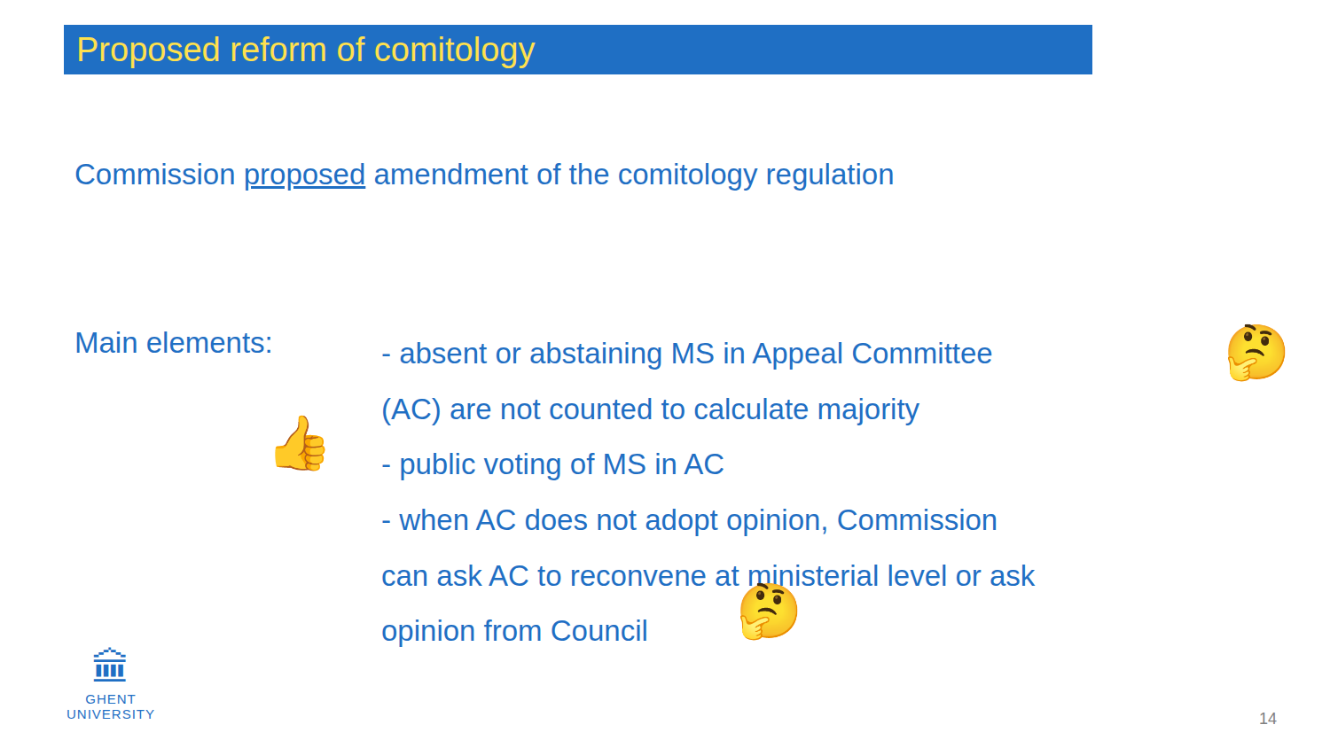Proposed reform of comitology
Commission proposed amendment of the comitology regulation
Main elements:
- absent or abstaining MS in Appeal Committee
(AC) are not counted to calculate majority
- public voting of MS in AC
- when AC does not adopt opinion, Commission
can ask AC to reconvene at ministerial level or ask
opinion from Council
🤔
👍
🤔
🏛 GHENT
UNIVERSITY
14